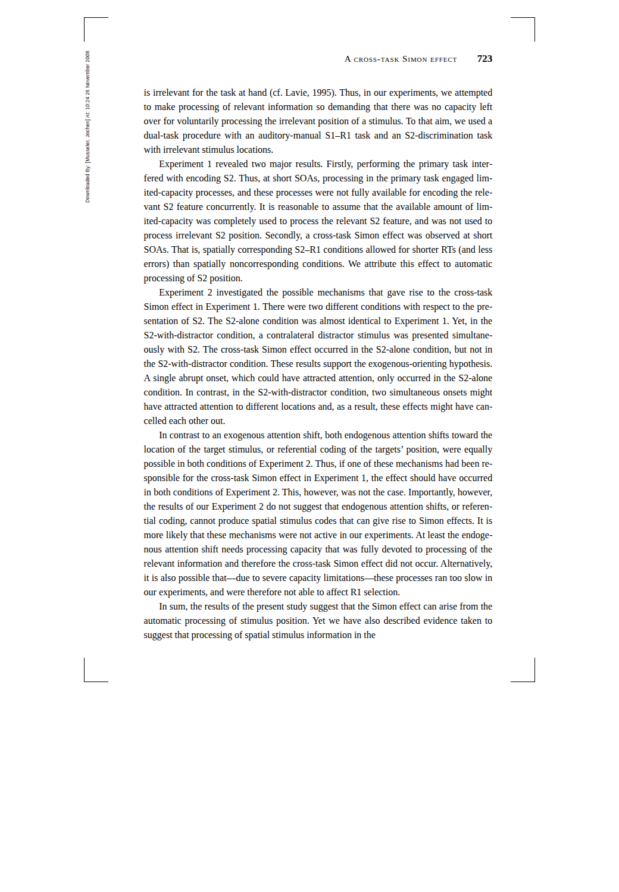Downloaded By: [Musseler, Jochen] At: 10:24 26 November 2008
A cross-task Simon effect 723
is irrelevant for the task at hand (cf. Lavie, 1995). Thus, in our experiments, we attempted to make processing of relevant information so demanding that there was no capacity left over for voluntarily processing the irrelevant position of a stimulus. To that aim, we used a dual-task procedure with an auditory-manual S1–R1 task and an S2-discrimination task with irrelevant stimulus locations.
Experiment 1 revealed two major results. Firstly, performing the primary task interfered with encoding S2. Thus, at short SOAs, processing in the primary task engaged limited-capacity processes, and these processes were not fully available for encoding the relevant S2 feature concurrently. It is reasonable to assume that the available amount of limited-capacity was completely used to process the relevant S2 feature, and was not used to process irrelevant S2 position. Secondly, a cross-task Simon effect was observed at short SOAs. That is, spatially corresponding S2–R1 conditions allowed for shorter RTs (and less errors) than spatially noncorresponding conditions. We attribute this effect to automatic processing of S2 position.
Experiment 2 investigated the possible mechanisms that gave rise to the cross-task Simon effect in Experiment 1. There were two different conditions with respect to the presentation of S2. The S2-alone condition was almost identical to Experiment 1. Yet, in the S2-with-distractor condition, a contralateral distractor stimulus was presented simultaneously with S2. The cross-task Simon effect occurred in the S2-alone condition, but not in the S2-with-distractor condition. These results support the exogenous-orienting hypothesis. A single abrupt onset, which could have attracted attention, only occurred in the S2-alone condition. In contrast, in the S2-with-distractor condition, two simultaneous onsets might have attracted attention to different locations and, as a result, these effects might have cancelled each other out.
In contrast to an exogenous attention shift, both endogenous attention shifts toward the location of the target stimulus, or referential coding of the targets’ position, were equally possible in both conditions of Experiment 2. Thus, if one of these mechanisms had been responsible for the cross-task Simon effect in Experiment 1, the effect should have occurred in both conditions of Experiment 2. This, however, was not the case. Importantly, however, the results of our Experiment 2 do not suggest that endogenous attention shifts, or referential coding, cannot produce spatial stimulus codes that can give rise to Simon effects. It is more likely that these mechanisms were not active in our experiments. At least the endogenous attention shift needs processing capacity that was fully devoted to processing of the relevant information and therefore the cross-task Simon effect did not occur. Alternatively, it is also possible that—due to severe capacity limitations—these processes ran too slow in our experiments, and were therefore not able to affect R1 selection.
In sum, the results of the present study suggest that the Simon effect can arise from the automatic processing of stimulus position. Yet we have also described evidence taken to suggest that processing of spatial stimulus information in the